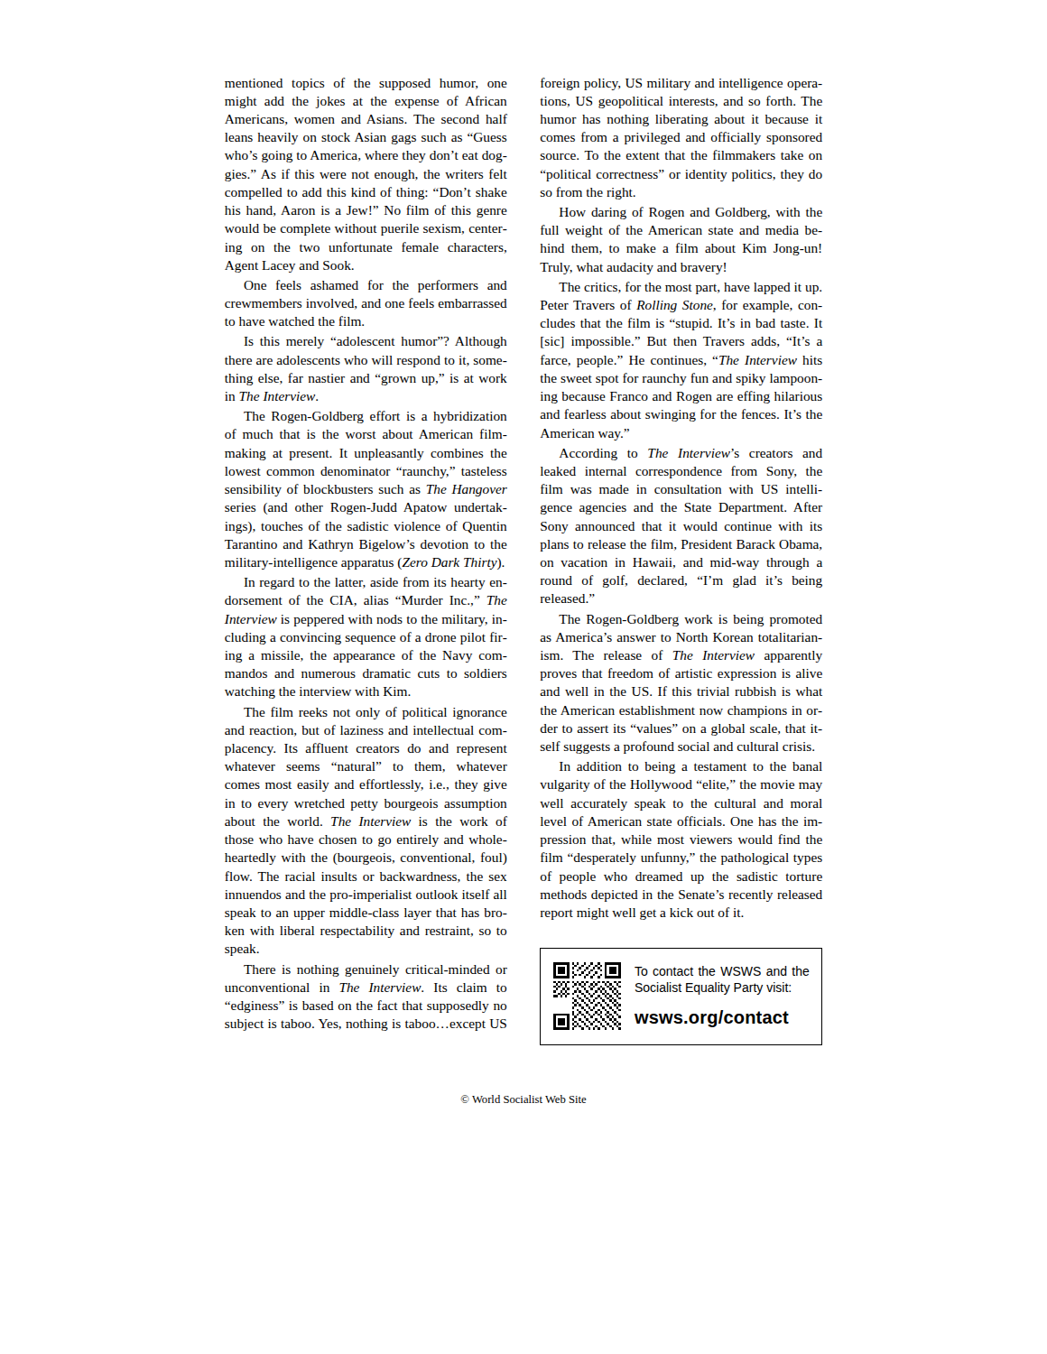mentioned topics of the supposed humor, one might add the jokes at the expense of African Americans, women and Asians. The second half leans heavily on stock Asian gags such as “Guess who’s going to America, where they don’t eat doggies.” As if this were not enough, the writers felt compelled to add this kind of thing: “Don’t shake his hand, Aaron is a Jew!” No film of this genre would be complete without puerile sexism, centering on the two unfortunate female characters, Agent Lacey and Sook.
One feels ashamed for the performers and crewmembers involved, and one feels embarrassed to have watched the film.
Is this merely “adolescent humor”? Although there are adolescents who will respond to it, something else, far nastier and “grown up,” is at work in The Interview.
The Rogen-Goldberg effort is a hybridization of much that is the worst about American filmmaking at present. It unpleasantly combines the lowest common denominator “raunchy,” tasteless sensibility of blockbusters such as The Hangover series (and other Rogen-Judd Apatow undertakings), touches of the sadistic violence of Quentin Tarantino and Kathryn Bigelow’s devotion to the military-intelligence apparatus (Zero Dark Thirty).
In regard to the latter, aside from its hearty endorsement of the CIA, alias “Murder Inc.,” The Interview is peppered with nods to the military, including a convincing sequence of a drone pilot firing a missile, the appearance of the Navy commandos and numerous dramatic cuts to soldiers watching the interview with Kim.
The film reeks not only of political ignorance and reaction, but of laziness and intellectual complacency. Its affluent creators do and represent whatever seems “natural” to them, whatever comes most easily and effortlessly, i.e., they give in to every wretched petty bourgeois assumption about the world. The Interview is the work of those who have chosen to go entirely and wholeheartedly with the (bourgeois, conventional, foul) flow. The racial insults or backwardness, the sex innuendos and the pro-imperialist outlook itself all speak to an upper middle-class layer that has broken with liberal respectability and restraint, so to speak.
There is nothing genuinely critical-minded or unconventional in The Interview. Its claim to “edginess” is based on the fact that supposedly no subject is taboo. Yes, nothing is taboo…except US foreign policy, US military and intelligence operations, US geopolitical interests, and so forth. The humor has nothing liberating about it because it comes from a privileged and officially sponsored source. To the extent that the filmmakers take on “political correctness” or identity politics, they do so from the right.
How daring of Rogen and Goldberg, with the full weight of the American state and media behind them, to make a film about Kim Jong-un! Truly, what audacity and bravery!
The critics, for the most part, have lapped it up. Peter Travers of Rolling Stone, for example, concludes that the film is “stupid. It’s in bad taste. It [sic] impossible.” But then Travers adds, “It’s a farce, people.” He continues, “The Interview hits the sweet spot for raunchy fun and spiky lampooning because Franco and Rogen are effing hilarious and fearless about swinging for the fences. It’s the American way.”
According to The Interview’s creators and leaked internal correspondence from Sony, the film was made in consultation with US intelligence agencies and the State Department. After Sony announced that it would continue with its plans to release the film, President Barack Obama, on vacation in Hawaii, and mid-way through a round of golf, declared, “I’m glad it’s being released.”
The Rogen-Goldberg work is being promoted as America’s answer to North Korean totalitarianism. The release of The Interview apparently proves that freedom of artistic expression is alive and well in the US. If this trivial rubbish is what the American establishment now champions in order to assert its “values” on a global scale, that itself suggests a profound social and cultural crisis.
In addition to being a testament to the banal vulgarity of the Hollywood “elite,” the movie may well accurately speak to the cultural and moral level of American state officials. One has the impression that, while most viewers would find the film “desperately unfunny,” the pathological types of people who dreamed up the sadistic torture methods depicted in the Senate’s recently released report might well get a kick out of it.
To contact the WSWS and the Socialist Equality Party visit: wsws.org/contact
© World Socialist Web Site